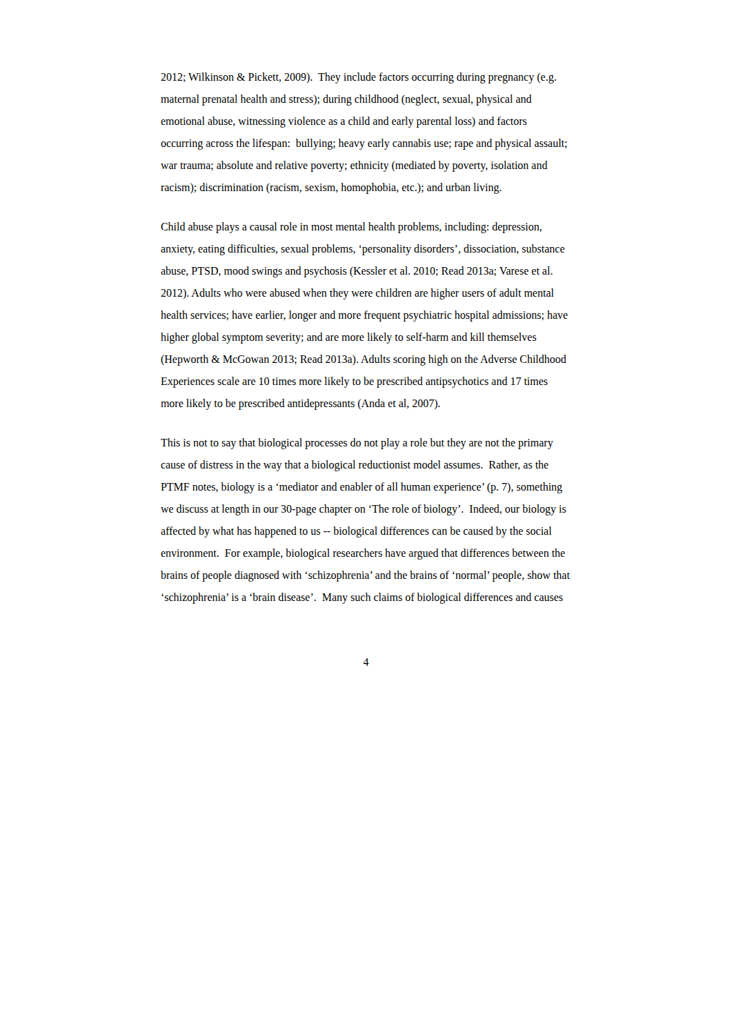2012; Wilkinson & Pickett, 2009). They include factors occurring during pregnancy (e.g. maternal prenatal health and stress); during childhood (neglect, sexual, physical and emotional abuse, witnessing violence as a child and early parental loss) and factors occurring across the lifespan: bullying; heavy early cannabis use; rape and physical assault; war trauma; absolute and relative poverty; ethnicity (mediated by poverty, isolation and racism); discrimination (racism, sexism, homophobia, etc.); and urban living.
Child abuse plays a causal role in most mental health problems, including: depression, anxiety, eating difficulties, sexual problems, ‘personality disorders’, dissociation, substance abuse, PTSD, mood swings and psychosis (Kessler et al. 2010; Read 2013a; Varese et al. 2012). Adults who were abused when they were children are higher users of adult mental health services; have earlier, longer and more frequent psychiatric hospital admissions; have higher global symptom severity; and are more likely to self-harm and kill themselves (Hepworth & McGowan 2013; Read 2013a). Adults scoring high on the Adverse Childhood Experiences scale are 10 times more likely to be prescribed antipsychotics and 17 times more likely to be prescribed antidepressants (Anda et al, 2007).
This is not to say that biological processes do not play a role but they are not the primary cause of distress in the way that a biological reductionist model assumes. Rather, as the PTMF notes, biology is a ‘mediator and enabler of all human experience’ (p. 7), something we discuss at length in our 30-page chapter on ‘The role of biology’. Indeed, our biology is affected by what has happened to us -- biological differences can be caused by the social environment. For example, biological researchers have argued that differences between the brains of people diagnosed with ‘schizophrenia’ and the brains of ‘normal’ people, show that ‘schizophrenia’ is a ‘brain disease’. Many such claims of biological differences and causes
4